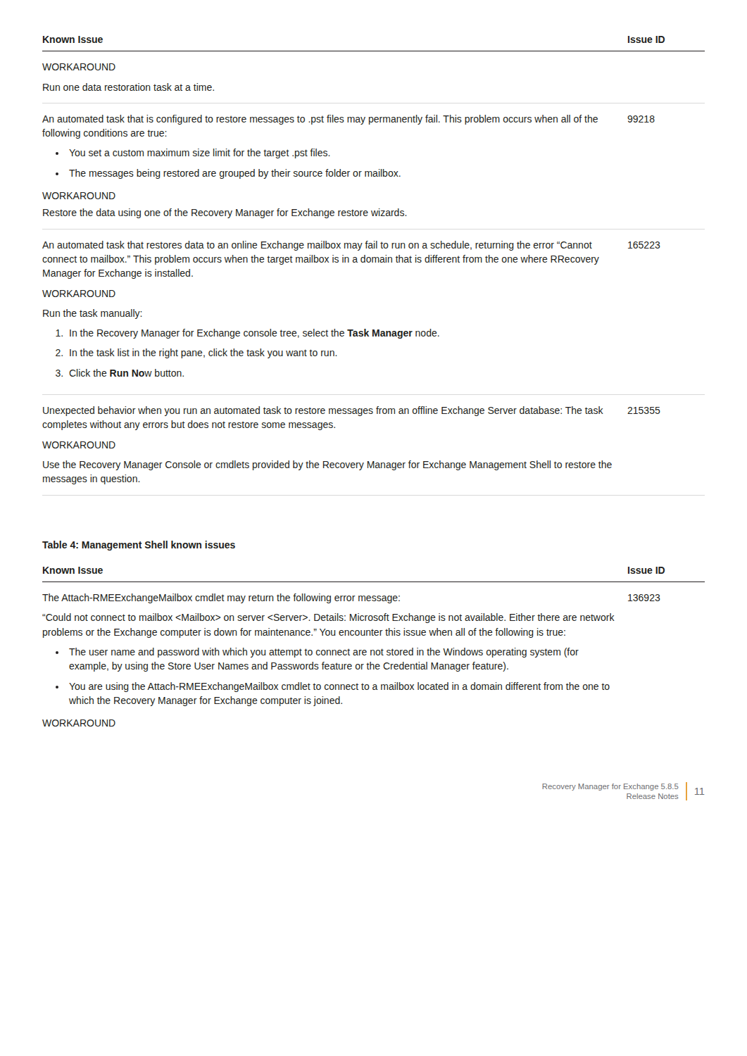| Known Issue | Issue ID |
| --- | --- |
| WORKAROUND Run one data restoration task at a time. | |
| An automated task that is configured to restore messages to .pst files may permanently fail. This problem occurs when all of the following conditions are true: You set a custom maximum size limit for the target .pst files. The messages being restored are grouped by their source folder or mailbox. WORKAROUND Restore the data using one of the Recovery Manager for Exchange restore wizards. | 99218 |
| An automated task that restores data to an online Exchange mailbox may fail to run on a schedule, returning the error “Cannot connect to mailbox.” This problem occurs when the target mailbox is in a domain that is different from the one where RRecovery Manager for Exchange is installed. WORKAROUND Run the task manually: In the Recovery Manager for Exchange console tree, select the Task Manager node. In the task list in the right pane, click the task you want to run. Click the Run No w button. | 165223 |
| Unexpected behavior when you run an automated task to restore messages from an offline Exchange Server database: The task completes without any errors but does not restore some messages. WORKAROUND Use the Recovery Manager Console or cmdlets provided by the Recovery Manager for Exchange Management Shell to restore the messages in question. | 215355 |
Table 4: Management Shell known issues
| Known Issue | Issue ID |
| --- | --- |
| The Attach-RMEExchangeMailbox cmdlet may return the following error message: “Could not connect to mailbox <Mailbox> on server <Server>. Details: Microsoft Exchange is not available. Either there are network problems or the Exchange computer is down for maintenance.” You encounter this issue when all of the following is true: The user name and password with which you attempt to connect are not stored in the Windows operating system (for example, by using the Store User Names and Passwords feature or the Credential Manager feature). You are using the Attach-RMEExchangeMailbox cmdlet to connect to a mailbox located in a domain different from the one to which the Recovery Manager for Exchange computer is joined. WORKAROUND | 136923 |
Recovery Manager for Exchange 5.8.5
Release Notes 11